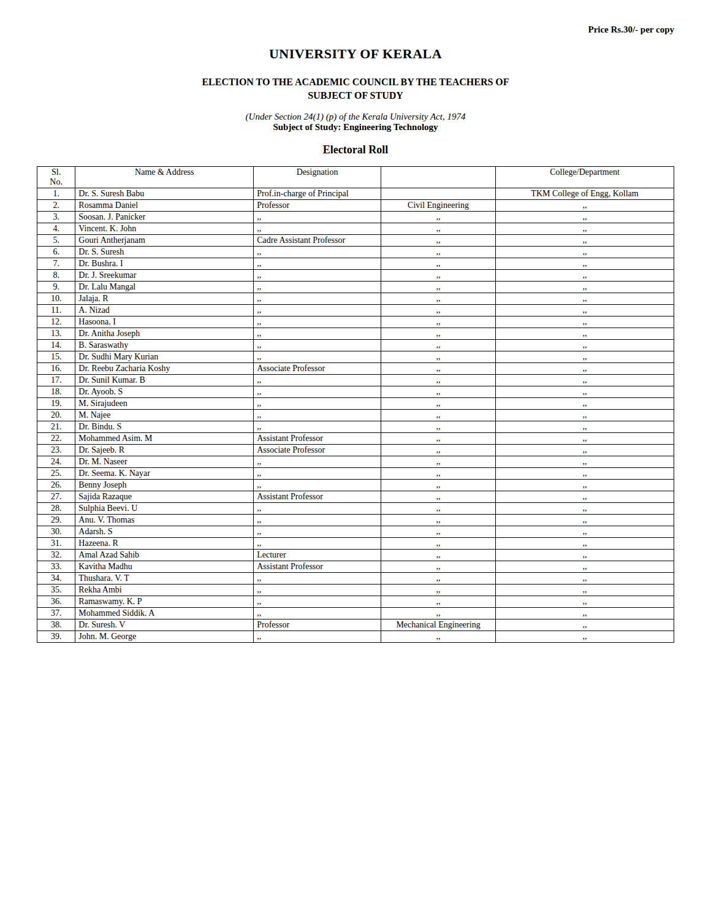Price Rs.30/- per copy
UNIVERSITY OF KERALA
ELECTION TO THE ACADEMIC COUNCIL BY THE TEACHERS OF
SUBJECT OF STUDY
(Under Section 24(1) (p) of the Kerala University Act, 1974
Subject of Study: Engineering Technology
Electoral Roll
| Sl. No. | Name & Address | Designation | | College/Department |
| --- | --- | --- | --- | --- |
| 1. | Dr. S. Suresh Babu | Prof.in-charge of Principal | | TKM College of Engg, Kollam |
| 2. | Rosamma Daniel | Professor | Civil Engineering | ,, |
| 3. | Soosan. J. Panicker | ,, | ,, | ,, |
| 4. | Vincent. K. John | ,, | ,, | ,, |
| 5. | Gouri Antherjanam | Cadre Assistant Professor | ,, | ,, |
| 6. | Dr. S. Suresh | ,, | ,, | ,, |
| 7. | Dr. Bushra. I | ,, | ,, | ,, |
| 8. | Dr. J. Sreekumar | ,, | ,, | ,, |
| 9. | Dr. Lalu Mangal | ,, | ,, | ,, |
| 10. | Jalaja. R | ,, | ,, | ,, |
| 11. | A. Nizad | ,, | ,, | ,, |
| 12. | Hasoona. I | ,, | ,, | ,, |
| 13. | Dr. Anitha Joseph | ,, | ,, | ,, |
| 14. | B. Saraswathy | ,, | ,, | ,, |
| 15. | Dr. Sudhi Mary Kurian | ,, | ,, | ,, |
| 16. | Dr. Reebu Zacharia Koshy | Associate Professor | ,, | ,, |
| 17. | Dr. Sunil Kumar. B | ,, | ,, | ,, |
| 18. | Dr. Ayoob. S | ,, | ,, | ,, |
| 19. | M. Sirajudeen | ,, | ,, | ,, |
| 20. | M. Najee | ,, | ,, | ,, |
| 21. | Dr. Bindu. S | ,, | ,, | ,, |
| 22. | Mohammed Asim. M | Assistant Professor | ,, | ,, |
| 23. | Dr. Sajeeb. R | Associate Professor | ,, | ,, |
| 24. | Dr. M. Naseer | ,, | ,, | ,, |
| 25. | Dr. Seema. K. Nayar | ,, | ,, | ,, |
| 26. | Benny Joseph | ,, | ,, | ,, |
| 27. | Sajida Razaque | Assistant Professor | ,, | ,, |
| 28. | Sulphia Beevi. U | ,, | ,, | ,, |
| 29. | Anu. V. Thomas | ,, | ,, | ,, |
| 30. | Adarsh. S | ,, | ,, | ,, |
| 31. | Hazeena. R | ,, | ,, | ,, |
| 32. | Amal Azad Sahib | Lecturer | ,, | ,, |
| 33. | Kavitha Madhu | Assistant Professor | ,, | ,, |
| 34. | Thushara. V. T | ,, | ,, | ,, |
| 35. | Rekha Ambi | ,, | ,, | ,, |
| 36. | Ramaswamy. K. P | ,, | ,, | ,, |
| 37. | Mohammed Siddik. A | ,, | ,, | ,, |
| 38. | Dr. Suresh. V | Professor | Mechanical Engineering | ,, |
| 39. | John. M. George | ,, | ,, | ,, |